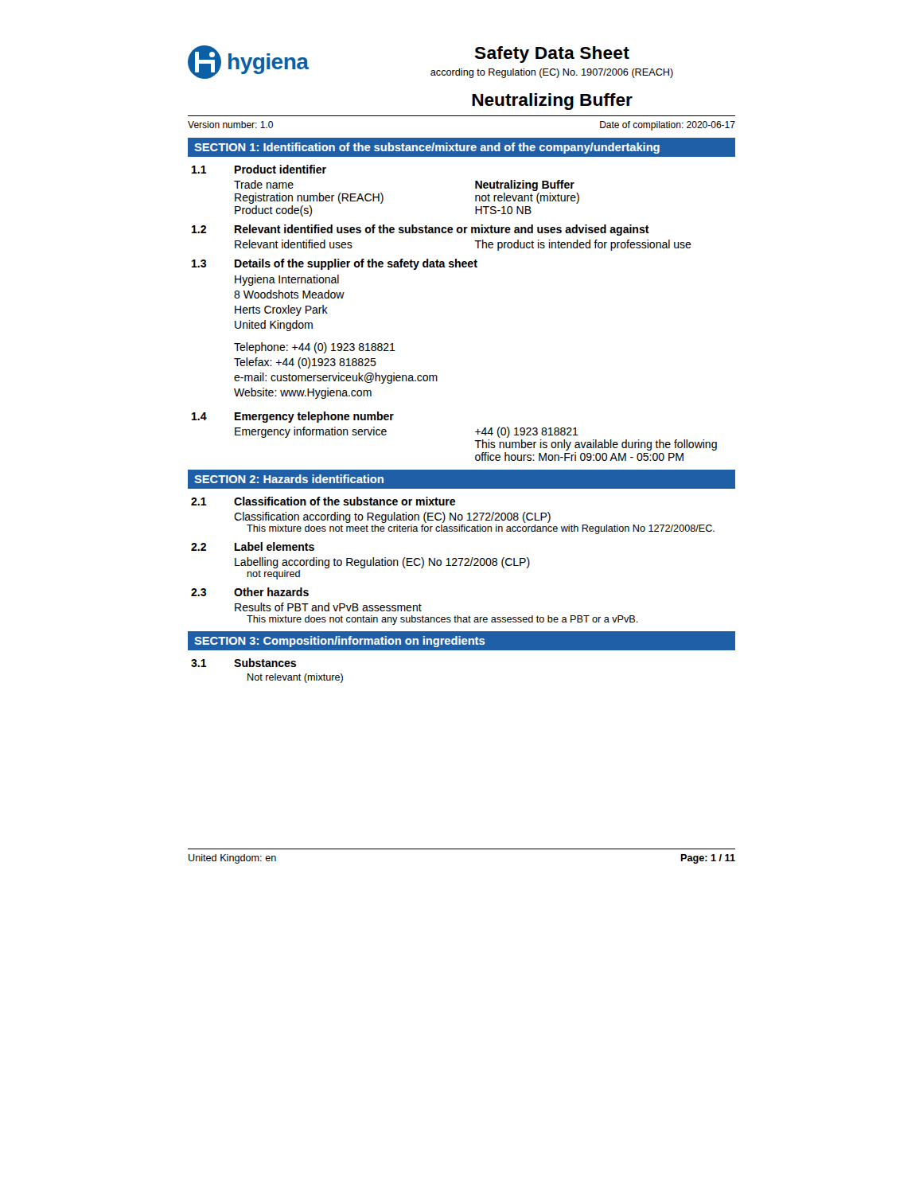hygiena
Safety Data Sheet
according to Regulation (EC) No. 1907/2006 (REACH)
Neutralizing Buffer
Version number: 1.0 Date of compilation: 2020-06-17
SECTION 1: Identification of the substance/mixture and of the company/undertaking
1.1
Product identifier
Trade name
Neutralizing Buffer
Registration number (REACH)
not relevant (mixture)
Product code(s)
HTS-10 NB
1.2
Relevant identified uses of the substance or mixture and uses advised against
Relevant identified uses
The product is intended for professional use
1.3
Details of the supplier of the safety data sheet
Hygiena International
8 Woodshots Meadow
Herts Croxley Park
United Kingdom
Telephone: +44 (0) 1923 818821
Telefax: +44 (0)1923 818825
e-mail: customerserviceuk@hygiena.com
Website: www.Hygiena.com
1.4
Emergency telephone number
Emergency information service
+44 (0) 1923 818821
This number is only available during the following office hours: Mon-Fri 09:00 AM - 05:00 PM
SECTION 2: Hazards identification
2.1
Classification of the substance or mixture
Classification according to Regulation (EC) No 1272/2008 (CLP)
This mixture does not meet the criteria for classification in accordance with Regulation No 1272/2008/EC.
2.2
Label elements
Labelling according to Regulation (EC) No 1272/2008 (CLP)
not required
2.3
Other hazards
Results of PBT and vPvB assessment
This mixture does not contain any substances that are assessed to be a PBT or a vPvB.
SECTION 3: Composition/information on ingredients
3.1
Substances
Not relevant (mixture)
United Kingdom: en Page: 1 / 11